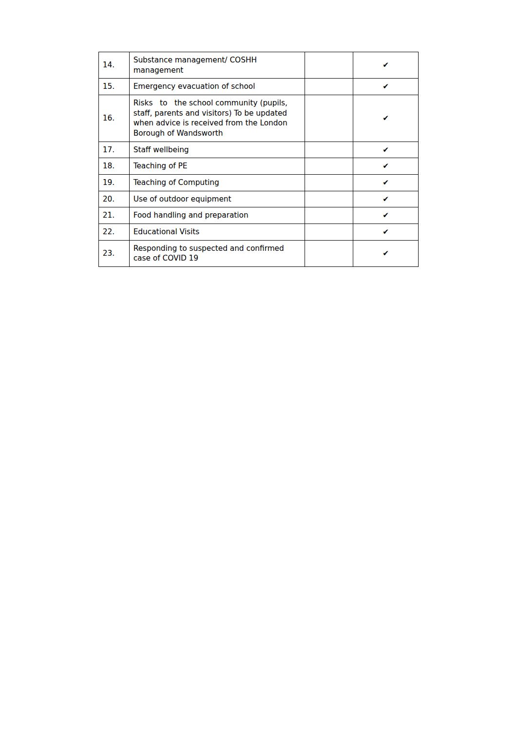| 14. | Substance management/ COSHH management | | ✔ |
| 15. | Emergency evacuation of school | | ✔ |
| 16. | Risks to the school community (pupils, staff, parents and visitors) To be updated when advice is received from the London Borough of Wandsworth | | ✔ |
| 17. | Staff wellbeing | | ✔ |
| 18. | Teaching of PE | | ✔ |
| 19. | Teaching of Computing | | ✔ |
| 20. | Use of outdoor equipment | | ✔ |
| 21. | Food handling and preparation | | ✔ |
| 22. | Educational Visits | | ✔ |
| 23. | Responding to suspected and confirmed case of COVID 19 | | ✔ |